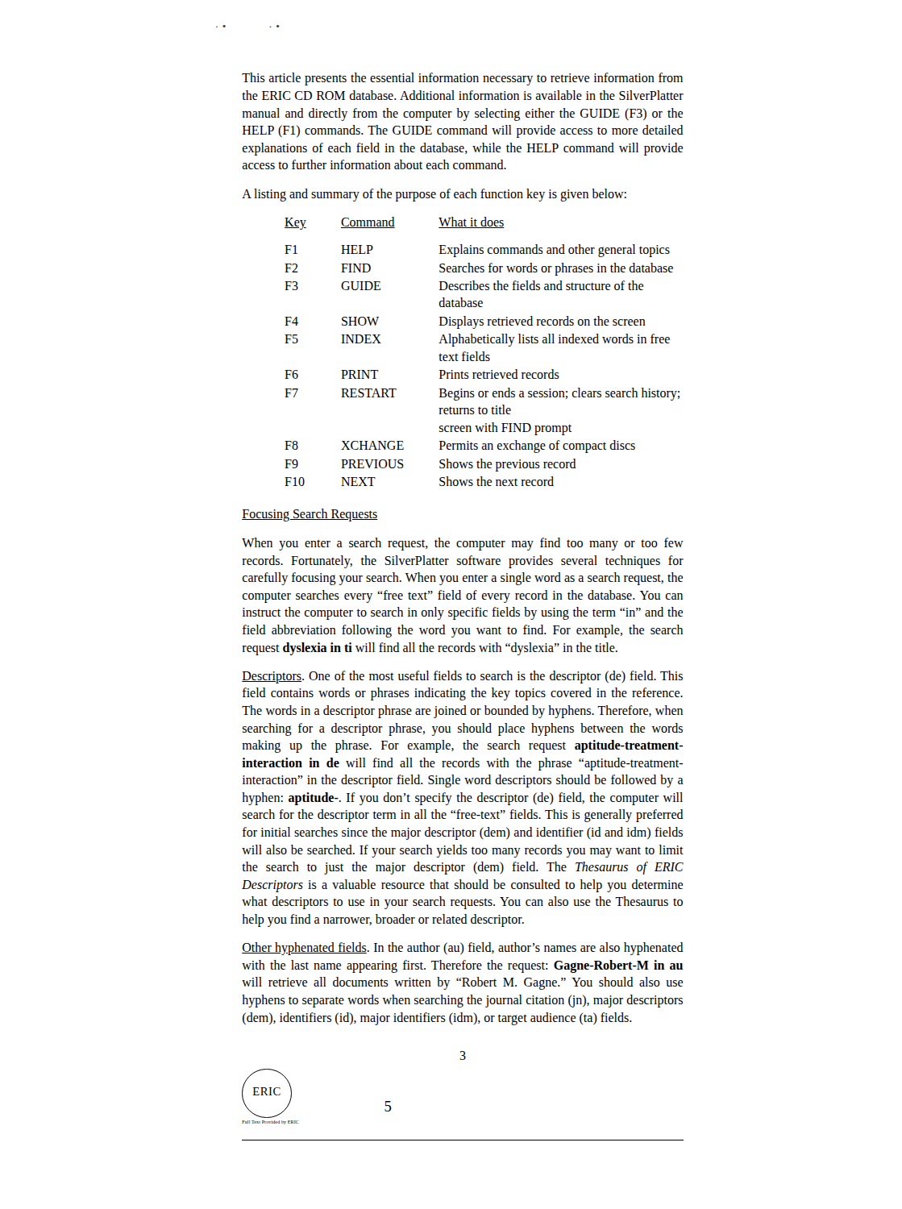·• ·•
This article presents the essential information necessary to retrieve information from the ERIC CD ROM database. Additional information is available in the SilverPlatter manual and directly from the computer by selecting either the GUIDE (F3) or the HELP (F1) commands. The GUIDE command will provide access to more detailed explanations of each field in the database, while the HELP command will provide access to further information about each command.
A listing and summary of the purpose of each function key is given below:
| Key | Command | What it does |
| --- | --- | --- |
| F1 | HELP | Explains commands and other general topics |
| F2 | FIND | Searches for words or phrases in the database |
| F3 | GUIDE | Describes the fields and structure of the database |
| F4 | SHOW | Displays retrieved records on the screen |
| F5 | INDEX | Alphabetically lists all indexed words in free text fields |
| F6 | PRINT | Prints retrieved records |
| F7 | RESTART | Begins or ends a session; clears search history; returns to title screen with FIND prompt |
| F8 | XCHANGE | Permits an exchange of compact discs |
| F9 | PREVIOUS | Shows the previous record |
| F10 | NEXT | Shows the next record |
Focusing Search Requests
When you enter a search request, the computer may find too many or too few records. Fortunately, the SilverPlatter software provides several techniques for carefully focusing your search. When you enter a single word as a search request, the computer searches every “free text” field of every record in the database. You can instruct the computer to search in only specific fields by using the term “in” and the field abbreviation following the word you want to find. For example, the search request dyslexia in ti will find all the records with “dyslexia” in the title.
Descriptors. One of the most useful fields to search is the descriptor (de) field. This field contains words or phrases indicating the key topics covered in the reference. The words in a descriptor phrase are joined or bounded by hyphens. Therefore, when searching for a descriptor phrase, you should place hyphens between the words making up the phrase. For example, the search request aptitude-treatment-interaction in de will find all the records with the phrase “aptitude-treatment-interaction” in the descriptor field. Single word descriptors should be followed by a hyphen: aptitude-. If you don’t specify the descriptor (de) field, the computer will search for the descriptor term in all the “free-text” fields. This is generally preferred for initial searches since the major descriptor (dem) and identifier (id and idm) fields will also be searched. If your search yields too many records you may want to limit the search to just the major descriptor (dem) field. The Thesaurus of ERIC Descriptors is a valuable resource that should be consulted to help you determine what descriptors to use in your search requests. You can also use the Thesaurus to help you find a narrower, broader or related descriptor.
Other hyphenated fields. In the author (au) field, author’s names are also hyphenated with the last name appearing first. Therefore the request: Gagne-Robert-M in au will retrieve all documents written by “Robert M. Gagne.” You should also use hyphens to separate words when searching the journal citation (jn), major descriptors (dem), identifiers (id), major identifiers (idm), or target audience (ta) fields.
3
ERIC
Full Text Provided by ERIC
5